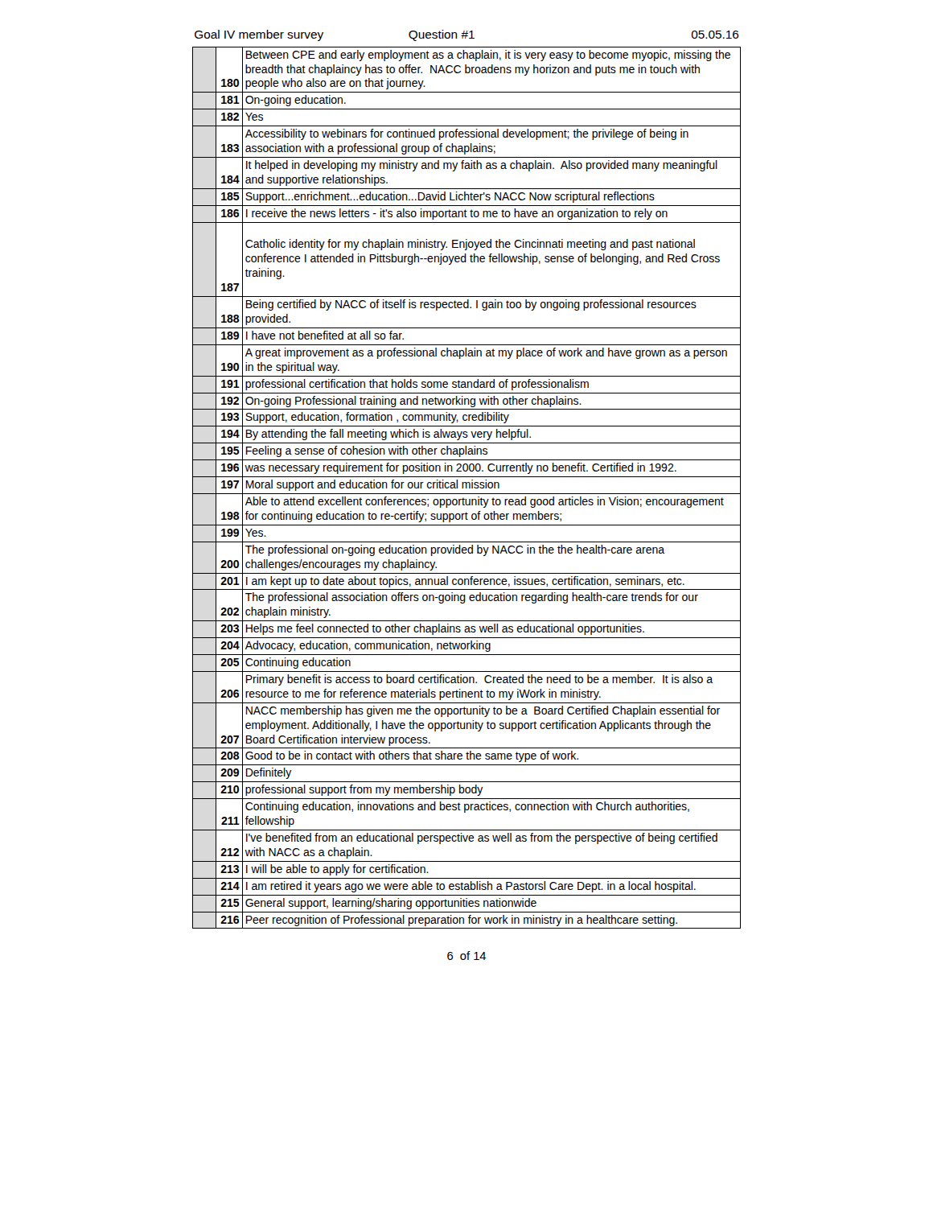Goal IV member survey
Question #1
05.05.16
| | 180 | Between CPE and early employment as a chaplain, it is very easy to become myopic, missing the breadth that chaplaincy has to offer. NACC broadens my horizon and puts me in touch with people who also are on that journey. |
| | 181 | On-going education. |
| | 182 | Yes |
| | 183 | Accessibility to webinars for continued professional development; the privilege of being in association with a professional group of chaplains; |
| | 184 | It helped in developing my ministry and my faith as a chaplain. Also provided many meaningful and supportive relationships. |
| | 185 | Support...enrichment...education...David Lichter's NACC Now scriptural reflections |
| | 186 | I receive the news letters - it's also important to me to have an organization to rely on |
| | 187 | Catholic identity for my chaplain ministry. Enjoyed the Cincinnati meeting and past national conference I attended in Pittsburgh--enjoyed the fellowship, sense of belonging, and Red Cross training. |
| | 188 | Being certified by NACC of itself is respected. I gain too by ongoing professional resources provided. |
| | 189 | I have not benefited at all so far. |
| | 190 | A great improvement as a professional chaplain at my place of work and have grown as a person in the spiritual way. |
| | 191 | professional certification that holds some standard of professionalism |
| | 192 | On-going Professional training and networking with other chaplains. |
| | 193 | Support, education, formation , community, credibility |
| | 194 | By attending the fall meeting which is always very helpful. |
| | 195 | Feeling a sense of cohesion with other chaplains |
| | 196 | was necessary requirement for position in 2000. Currently no benefit. Certified in 1992. |
| | 197 | Moral support and education for our critical mission |
| | 198 | Able to attend excellent conferences; opportunity to read good articles in Vision; encouragement for continuing education to re-certify; support of other members; |
| | 199 | Yes. |
| | 200 | The professional on-going education provided by NACC in the the health-care arena challenges/encourages my chaplaincy. |
| | 201 | I am kept up to date about topics, annual conference, issues, certification, seminars, etc. |
| | 202 | The professional association offers on-going education regarding health-care trends for our chaplain ministry. |
| | 203 | Helps me feel connected to other chaplains as well as educational opportunities. |
| | 204 | Advocacy, education, communication, networking |
| | 205 | Continuing education |
| | 206 | Primary benefit is access to board certification. Created the need to be a member. It is also a resource to me for reference materials pertinent to my iWork in ministry. |
| | 207 | NACC membership has given me the opportunity to be a Board Certified Chaplain essential for employment. Additionally, I have the opportunity to support certification Applicants through the Board Certification interview process. |
| | 208 | Good to be in contact with others that share the same type of work. |
| | 209 | Definitely |
| | 210 | professional support from my membership body |
| | 211 | Continuing education, innovations and best practices, connection with Church authorities, fellowship |
| | 212 | I've benefited from an educational perspective as well as from the perspective of being certified with NACC as a chaplain. |
| | 213 | I will be able to apply for certification. |
| | 214 | I am retired it years ago we were able to establish a Pastorsl Care Dept. in a local hospital. |
| | 215 | General support, learning/sharing opportunities nationwide |
| | 216 | Peer recognition of Professional preparation for work in ministry in a healthcare setting. |
6 of 14